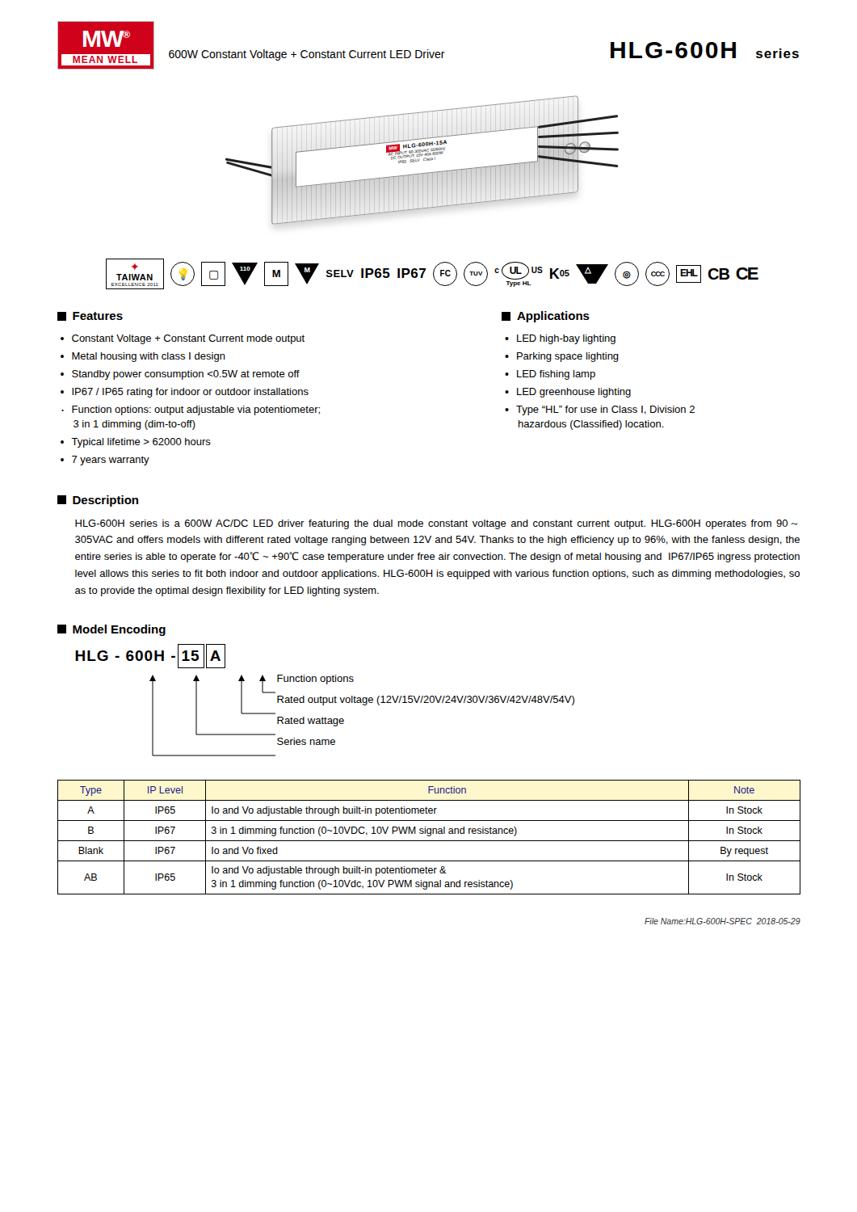MW®
MEAN WELL
600W Constant Voltage + Constant Current LED Driver
HLG-600H series
MW HLG-600H-15A
AC INPUT: 90-305VAC 50/60Hz
DC OUTPUT: 15V 40A 600W
IP65 SELV Class I
✦
TAIWAN
EXCELLENCE 2011
💡
▢
110
M
M
SELV
IP65
IP67
FC
TUV
c UL US
Type HL
K 05
△
◎
CCC
EHL
CB
CE
Features
Constant Voltage + Constant Current mode output
Metal housing with class Ⅰ design
Standby power consumption <0.5W at remote off
IP67 / IP65 rating for indoor or outdoor installations
Function options: output adjustable via potentiometer; 3 in 1 dimming (dim-to-off)
Typical lifetime > 62000 hours
7 years warranty
Applications
LED high-bay lighting
Parking space lighting
LED fishing lamp
LED greenhouse lighting
Type “HL” for use in Class Ⅰ, Division 2 hazardous (Classified) location.
Description
HLG-600H series is a 600W AC/DC LED driver featuring the dual mode constant voltage and constant current output. HLG-600H operates from 90～305VAC and offers models with different rated voltage ranging between 12V and 54V. Thanks to the high efficiency up to 96%, with the fanless design, the entire series is able to operate for -40℃ ~ +90℃ case temperature under free air convection. The design of metal housing and IP67/IP65 ingress protection level allows this series to fit both indoor and outdoor applications. HLG-600H is equipped with various function options, such as dimming methodologies, so as to provide the optimal design flexibility for LED lighting system.
Model Encoding
HLG - 600H -15 A
Function options
Rated output voltage (12V/15V/20V/24V/30V/36V/42V/48V/54V)
Rated wattage
Series name
Function option types, IP level and availability
| Type | IP Level | Function | Note |
| --- | --- | --- | --- |
| A | IP65 | Io and Vo adjustable through built-in potentiometer | In Stock |
| B | IP67 | 3 in 1 dimming function (0~10VDC, 10V PWM signal and resistance) | In Stock |
| Blank | IP67 | Io and Vo fixed | By request |
| AB | IP65 | Io and Vo adjustable through built-in potentiometer & 3 in 1 dimming function (0~10Vdc, 10V PWM signal and resistance) | In Stock |
File Name:HLG-600H-SPEC 2018-05-29